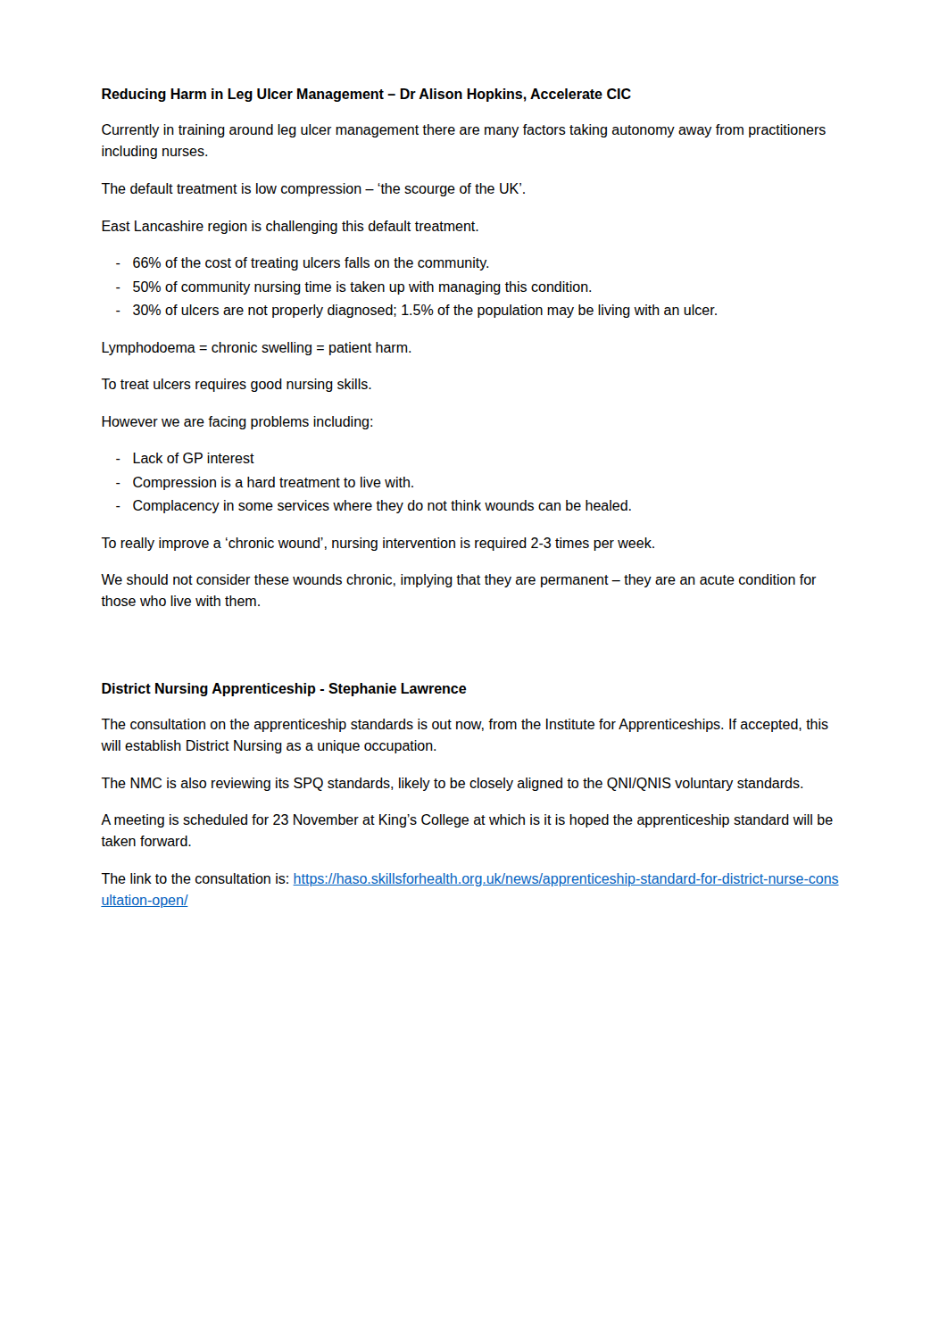Reducing Harm in Leg Ulcer Management – Dr Alison Hopkins, Accelerate CIC
Currently in training around leg ulcer management there are many factors taking autonomy away from practitioners including nurses.
The default treatment is low compression – ‘the scourge of the UK’.
East Lancashire region is challenging this default treatment.
66% of the cost of treating ulcers falls on the community.
50% of community nursing time is taken up with managing this condition.
30% of ulcers are not properly diagnosed; 1.5% of the population may be living with an ulcer.
Lymphodoema = chronic swelling = patient harm.
To treat ulcers requires good nursing skills.
However we are facing problems including:
Lack of GP interest
Compression is a hard treatment to live with.
Complacency in some services where they do not think wounds can be healed.
To really improve a ‘chronic wound’, nursing intervention is required 2-3 times per week.
We should not consider these wounds chronic, implying that they are permanent – they are an acute condition for those who live with them.
District Nursing Apprenticeship - Stephanie Lawrence
The consultation on the apprenticeship standards is out now, from the Institute for Apprenticeships. If accepted, this will establish District Nursing as a unique occupation.
The NMC is also reviewing its SPQ standards, likely to be closely aligned to the QNI/QNIS voluntary standards.
A meeting is scheduled for 23 November at King’s College at which is it is hoped the apprenticeship standard will be taken forward.
The link to the consultation is: https://haso.skillsforhealth.org.uk/news/apprenticeship-standard-for-district-nurse-consultation-open/